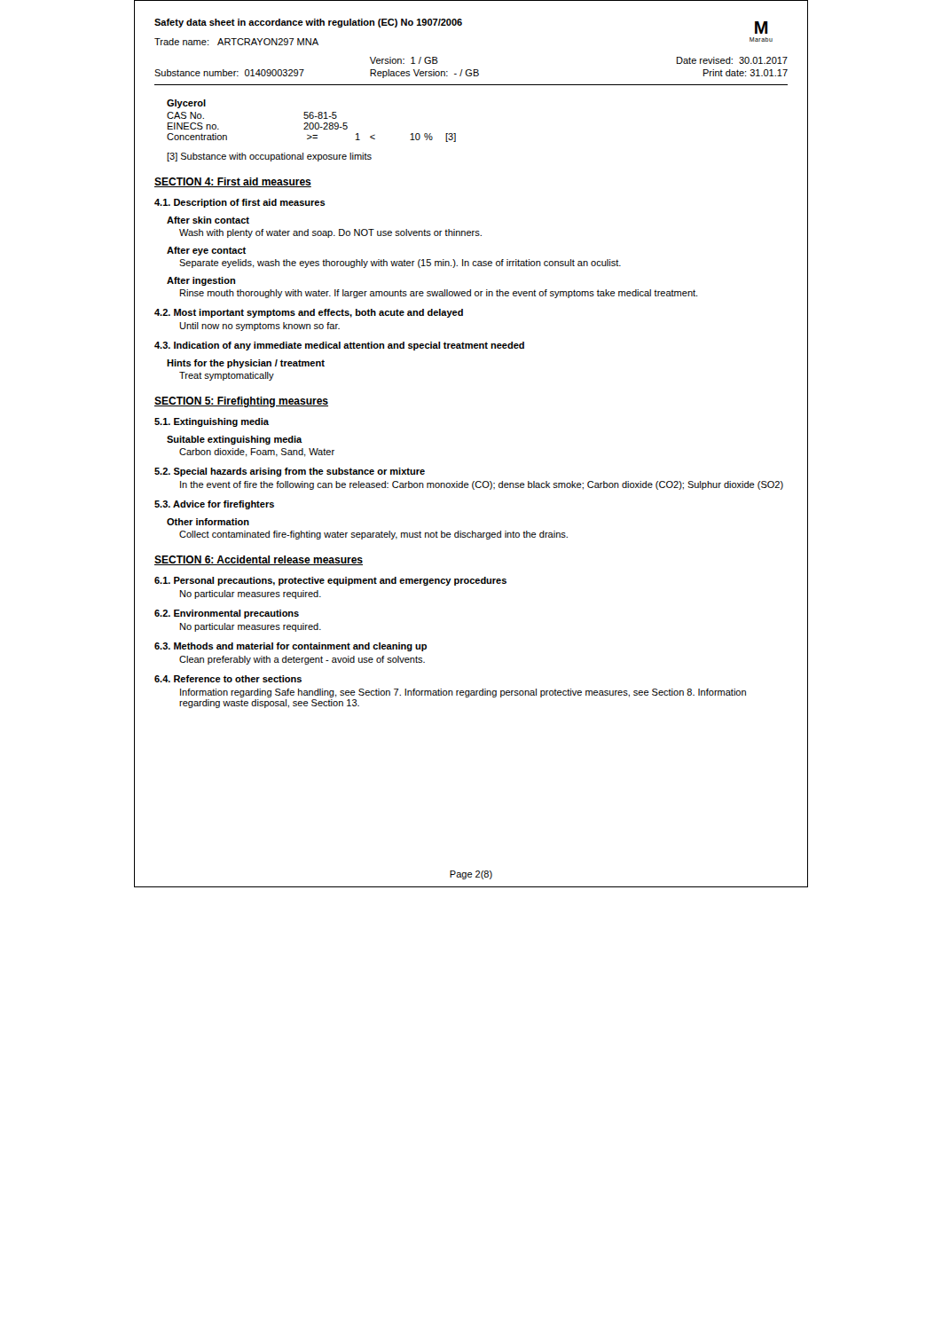M
Marabu
Safety data sheet in accordance with regulation (EC) No 1907/2006
Trade name: ARTCRAYON297 MNA
| | Version: 1 / GB | Date revised: 30.01.2017 |
| Substance number: 01409003297 | Replaces Version: - / GB | Print date: 31.01.17 |
Glycerol
| CAS No. | 56-81-5 |
| EINECS no. | 200-289-5 |
| Concentration | >= | 1 | < | 10 | % | [3] |
[3] Substance with occupational exposure limits
SECTION 4: First aid measures
4.1. Description of first aid measures
After skin contact
Wash with plenty of water and soap. Do NOT use solvents or thinners.
After eye contact
Separate eyelids, wash the eyes thoroughly with water (15 min.). In case of irritation consult an oculist.
After ingestion
Rinse mouth thoroughly with water. If larger amounts are swallowed or in the event of symptoms take medical treatment.
4.2. Most important symptoms and effects, both acute and delayed
Until now no symptoms known so far.
4.3. Indication of any immediate medical attention and special treatment needed
Hints for the physician / treatment
Treat symptomatically
SECTION 5: Firefighting measures
5.1. Extinguishing media
Suitable extinguishing media
Carbon dioxide, Foam, Sand, Water
5.2. Special hazards arising from the substance or mixture
In the event of fire the following can be released: Carbon monoxide (CO); dense black smoke; Carbon dioxide (CO2); Sulphur dioxide (SO2)
5.3. Advice for firefighters
Other information
Collect contaminated fire-fighting water separately, must not be discharged into the drains.
SECTION 6: Accidental release measures
6.1. Personal precautions, protective equipment and emergency procedures
No particular measures required.
6.2. Environmental precautions
No particular measures required.
6.3. Methods and material for containment and cleaning up
Clean preferably with a detergent - avoid use of solvents.
6.4. Reference to other sections
Information regarding Safe handling, see Section 7. Information regarding personal protective measures, see Section 8. Information regarding waste disposal, see Section 13.
Page 2(8)